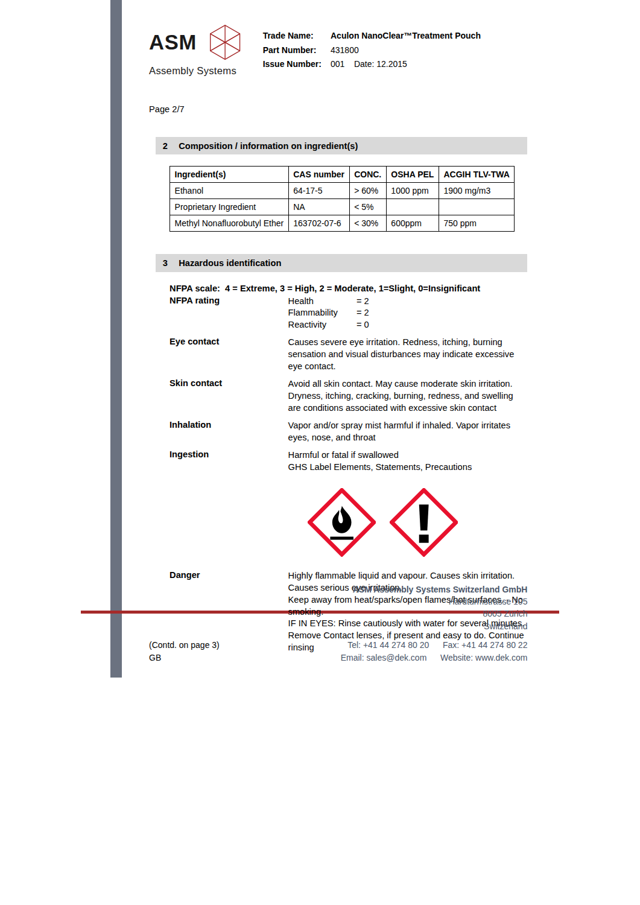ASM
Assembly Systems
| Trade Name: | Aculon NanoClear™Treatment Pouch |
| Part Number: | 431800 |
| Issue Number: | 001 Date: 12.2015 |
Page 2/7
2 Composition / information on ingredient(s)
| Ingredient(s) | CAS number | CONC. | OSHA PEL | ACGIH TLV-TWA |
| --- | --- | --- | --- | --- |
| Ethanol | 64-17-5 | > 60% | 1000 ppm | 1900 mg/m3 |
| Proprietary Ingredient | NA | < 5% | | |
| Methyl Nonafluorobutyl Ether | 163702-07-6 | < 30% | 600ppm | 750 ppm |
3 Hazardous identification
NFPA scale: 4 = Extreme, 3 = High, 2 = Moderate, 1=Slight, 0=Insignificant
| NFPA rating | Health = 2 Flammability = 2 Reactivity = 0 |
| Eye contact | Causes severe eye irritation. Redness, itching, burning sensation and visual disturbances may indicate excessive eye contact. |
| Skin contact | Avoid all skin contact. May cause moderate skin irritation. Dryness, itching, cracking, burning, redness, and swelling are conditions associated with excessive skin contact |
| Inhalation | Vapor and/or spray mist harmful if inhaled. Vapor irritates eyes, nose, and throat |
| Ingestion | Harmful or fatal if swallowed GHS Label Elements, Statements, Precautions |
| Danger | Highly flammable liquid and vapour. Causes skin irritation. Causes serious eye irritation. Keep away from heat/sparks/open flames/hot surfaces. - No smoking. IF IN EYES: Rinse cautiously with water for several minutes. Remove Contact lenses, if present and easy to do. Continue rinsing |
ASM Assembly Systems Switzerland GmbH
Hardturmstrasse 105
8005 Zürich
Switzerland
(Contd. on page 3)
GB
Tel: +41 44 274 80 20 Fax: +41 44 274 80 22
Email: sales@dek.com Website: www.dek.com